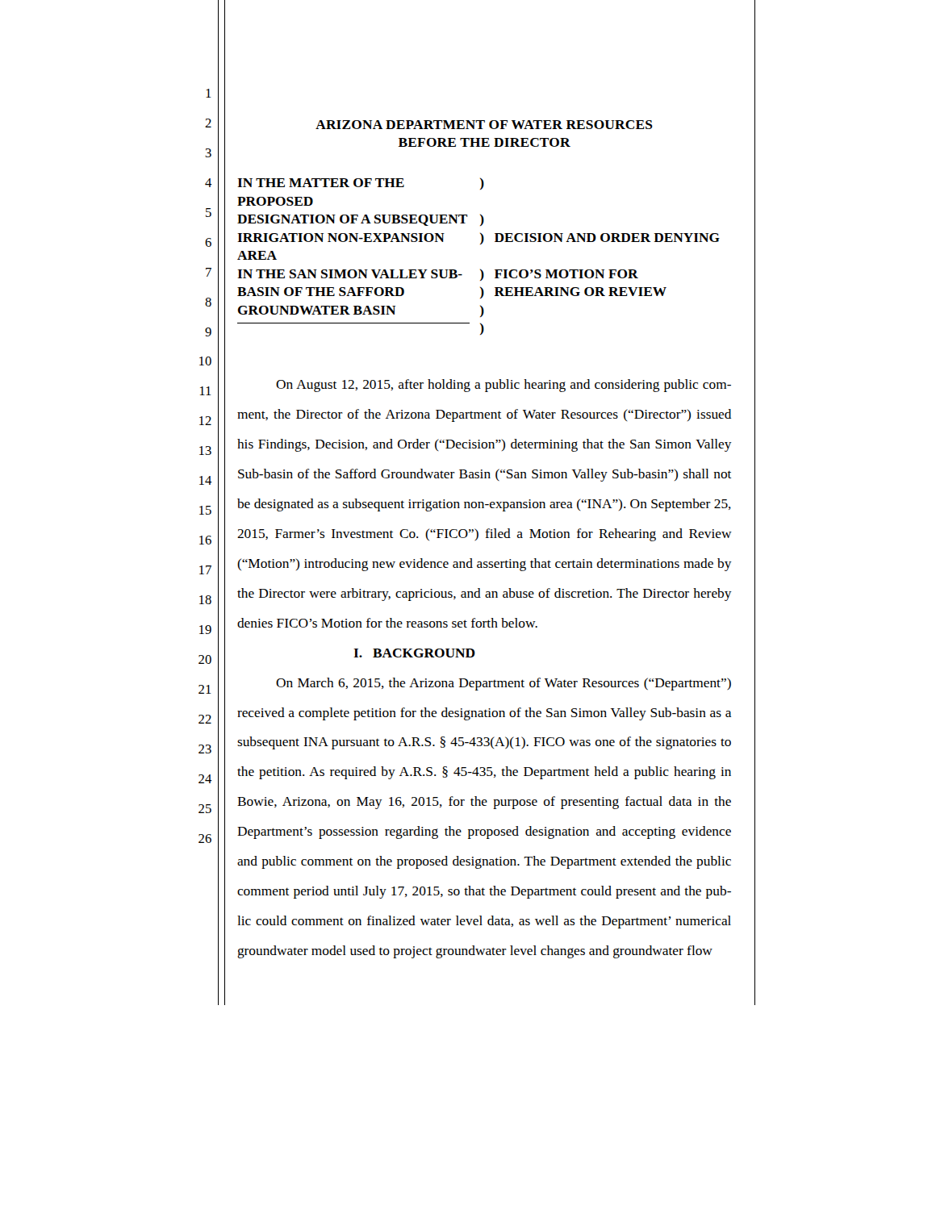1
2
3
4
5
6
7
8
9
10
11
12
13
14
15
16
17
18
19
20
21
22
23
24
25
26
ARIZONA DEPARTMENT OF WATER RESOURCES BEFORE THE DIRECTOR
| IN THE MATTER OF THE PROPOSED | ) | |
| DESIGNATION OF A SUBSEQUENT | ) | |
| IRRIGATION NON-EXPANSION AREA | ) | DECISION AND ORDER DENYING |
| IN THE SAN SIMON VALLEY SUB- | ) | FICO’S MOTION FOR |
| BASIN OF THE SAFFORD | ) | REHEARING OR REVIEW |
| GROUNDWATER BASIN | ) | |
| | ) | |
On August 12, 2015, after holding a public hearing and considering public comment, the Director of the Arizona Department of Water Resources (“Director”) issued his Findings, Decision, and Order (“Decision”) determining that the San Simon Valley Sub-basin of the Safford Groundwater Basin (“San Simon Valley Sub-basin”) shall not be designated as a subsequent irrigation non-expansion area (“INA”). On September 25, 2015, Farmer’s Investment Co. (“FICO”) filed a Motion for Rehearing and Review (“Motion”) introducing new evidence and asserting that certain determinations made by the Director were arbitrary, capricious, and an abuse of discretion. The Director hereby denies FICO’s Motion for the reasons set forth below.
I. BACKGROUND
On March 6, 2015, the Arizona Department of Water Resources (“Department”) received a complete petition for the designation of the San Simon Valley Sub-basin as a subsequent INA pursuant to A.R.S. § 45-433(A)(1). FICO was one of the signatories to the petition. As required by A.R.S. § 45-435, the Department held a public hearing in Bowie, Arizona, on May 16, 2015, for the purpose of presenting factual data in the Department’s possession regarding the proposed designation and accepting evidence and public comment on the proposed designation. The Department extended the public comment period until July 17, 2015, so that the Department could present and the public could comment on finalized water level data, as well as the Department’ numerical groundwater model used to project groundwater level changes and groundwater flow